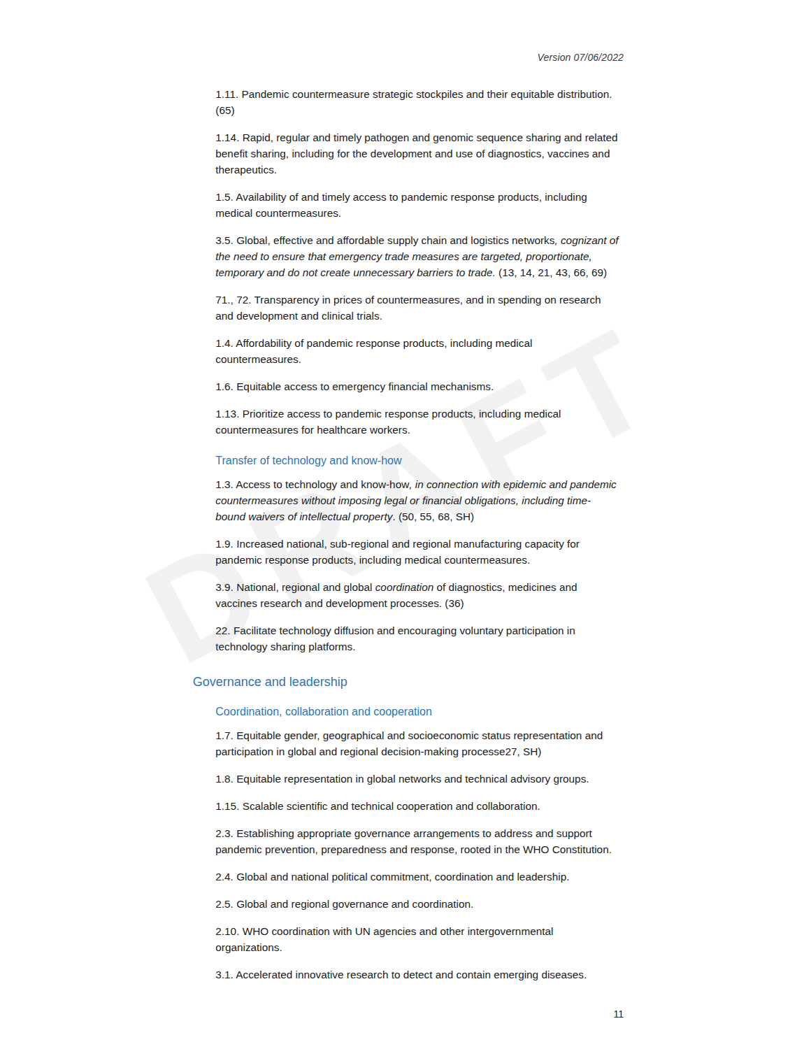DRAFT
Version 07/06/2022
1.11. Pandemic countermeasure strategic stockpiles and their equitable distribution. (65)
1.14. Rapid, regular and timely pathogen and genomic sequence sharing and related benefit sharing, including for the development and use of diagnostics, vaccines and therapeutics.
1.5. Availability of and timely access to pandemic response products, including medical countermeasures.
3.5. Global, effective and affordable supply chain and logistics networks, cognizant of the need to ensure that emergency trade measures are targeted, proportionate, temporary and do not create unnecessary barriers to trade. (13, 14, 21, 43, 66, 69)
71., 72. Transparency in prices of countermeasures, and in spending on research and development and clinical trials.
1.4. Affordability of pandemic response products, including medical countermeasures.
1.6. Equitable access to emergency financial mechanisms.
1.13. Prioritize access to pandemic response products, including medical countermeasures for healthcare workers.
Transfer of technology and know-how
1.3. Access to technology and know-how, in connection with epidemic and pandemic countermeasures without imposing legal or financial obligations, including time-bound waivers of intellectual property. (50, 55, 68, SH)
1.9. Increased national, sub-regional and regional manufacturing capacity for pandemic response products, including medical countermeasures.
3.9. National, regional and global coordination of diagnostics, medicines and vaccines research and development processes. (36)
22. Facilitate technology diffusion and encouraging voluntary participation in technology sharing platforms.
Governance and leadership
Coordination, collaboration and cooperation
1.7. Equitable gender, geographical and socioeconomic status representation and participation in global and regional decision-making processe27, SH)
1.8. Equitable representation in global networks and technical advisory groups.
1.15. Scalable scientific and technical cooperation and collaboration.
2.3. Establishing appropriate governance arrangements to address and support pandemic prevention, preparedness and response, rooted in the WHO Constitution.
2.4. Global and national political commitment, coordination and leadership.
2.5. Global and regional governance and coordination.
2.10. WHO coordination with UN agencies and other intergovernmental organizations.
3.1. Accelerated innovative research to detect and contain emerging diseases.
11